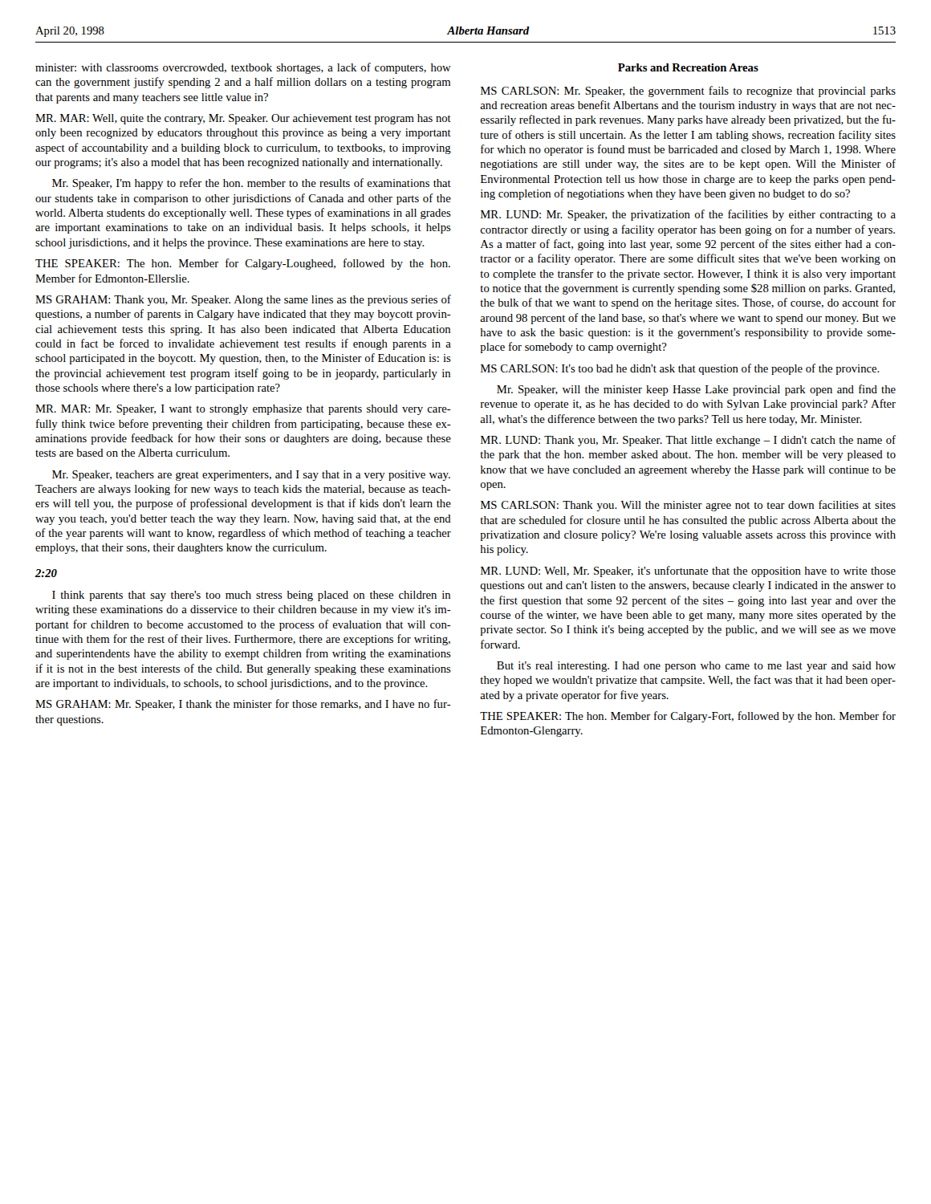April 20, 1998 Alberta Hansard 1513
minister: with classrooms overcrowded, textbook shortages, a lack of computers, how can the government justify spending 2 and a half million dollars on a testing program that parents and many teachers see little value in?
MR. MAR: Well, quite the contrary, Mr. Speaker. Our achievement test program has not only been recognized by educators throughout this province as being a very important aspect of accountability and a building block to curriculum, to textbooks, to improving our programs; it's also a model that has been recognized nationally and internationally.
Mr. Speaker, I'm happy to refer the hon. member to the results of examinations that our students take in comparison to other jurisdictions of Canada and other parts of the world. Alberta students do exceptionally well. These types of examinations in all grades are important examinations to take on an individual basis. It helps schools, it helps school jurisdictions, and it helps the province. These examinations are here to stay.
THE SPEAKER: The hon. Member for Calgary-Lougheed, followed by the hon. Member for Edmonton-Ellerslie.
MS GRAHAM: Thank you, Mr. Speaker. Along the same lines as the previous series of questions, a number of parents in Calgary have indicated that they may boycott provincial achievement tests this spring. It has also been indicated that Alberta Education could in fact be forced to invalidate achievement test results if enough parents in a school participated in the boycott. My question, then, to the Minister of Education is: is the provincial achievement test program itself going to be in jeopardy, particularly in those schools where there's a low participation rate?
MR. MAR: Mr. Speaker, I want to strongly emphasize that parents should very carefully think twice before preventing their children from participating, because these examinations provide feedback for how their sons or daughters are doing, because these tests are based on the Alberta curriculum.
Mr. Speaker, teachers are great experimenters, and I say that in a very positive way. Teachers are always looking for new ways to teach kids the material, because as teachers will tell you, the purpose of professional development is that if kids don't learn the way you teach, you'd better teach the way they learn. Now, having said that, at the end of the year parents will want to know, regardless of which method of teaching a teacher employs, that their sons, their daughters know the curriculum.
2:20
I think parents that say there's too much stress being placed on these children in writing these examinations do a disservice to their children because in my view it's important for children to become accustomed to the process of evaluation that will continue with them for the rest of their lives. Furthermore, there are exceptions for writing, and superintendents have the ability to exempt children from writing the examinations if it is not in the best interests of the child. But generally speaking these examinations are important to individuals, to schools, to school jurisdictions, and to the province.
MS GRAHAM: Mr. Speaker, I thank the minister for those remarks, and I have no further questions.
Parks and Recreation Areas
MS CARLSON: Mr. Speaker, the government fails to recognize that provincial parks and recreation areas benefit Albertans and the tourism industry in ways that are not necessarily reflected in park revenues. Many parks have already been privatized, but the future of others is still uncertain. As the letter I am tabling shows, recreation facility sites for which no operator is found must be barricaded and closed by March 1, 1998. Where negotiations are still under way, the sites are to be kept open. Will the Minister of Environmental Protection tell us how those in charge are to keep the parks open pending completion of negotiations when they have been given no budget to do so?
MR. LUND: Mr. Speaker, the privatization of the facilities by either contracting to a contractor directly or using a facility operator has been going on for a number of years. As a matter of fact, going into last year, some 92 percent of the sites either had a contractor or a facility operator. There are some difficult sites that we've been working on to complete the transfer to the private sector. However, I think it is also very important to notice that the government is currently spending some $28 million on parks. Granted, the bulk of that we want to spend on the heritage sites. Those, of course, do account for around 98 percent of the land base, so that's where we want to spend our money. But we have to ask the basic question: is it the government's responsibility to provide someplace for somebody to camp overnight?
MS CARLSON: It's too bad he didn't ask that question of the people of the province.
Mr. Speaker, will the minister keep Hasse Lake provincial park open and find the revenue to operate it, as he has decided to do with Sylvan Lake provincial park? After all, what's the difference between the two parks? Tell us here today, Mr. Minister.
MR. LUND: Thank you, Mr. Speaker. That little exchange – I didn't catch the name of the park that the hon. member asked about. The hon. member will be very pleased to know that we have concluded an agreement whereby the Hasse park will continue to be open.
MS CARLSON: Thank you. Will the minister agree not to tear down facilities at sites that are scheduled for closure until he has consulted the public across Alberta about the privatization and closure policy? We're losing valuable assets across this province with his policy.
MR. LUND: Well, Mr. Speaker, it's unfortunate that the opposition have to write those questions out and can't listen to the answers, because clearly I indicated in the answer to the first question that some 92 percent of the sites – going into last year and over the course of the winter, we have been able to get many, many more sites operated by the private sector. So I think it's being accepted by the public, and we will see as we move forward.
But it's real interesting. I had one person who came to me last year and said how they hoped we wouldn't privatize that campsite. Well, the fact was that it had been operated by a private operator for five years.
THE SPEAKER: The hon. Member for Calgary-Fort, followed by the hon. Member for Edmonton-Glengarry.